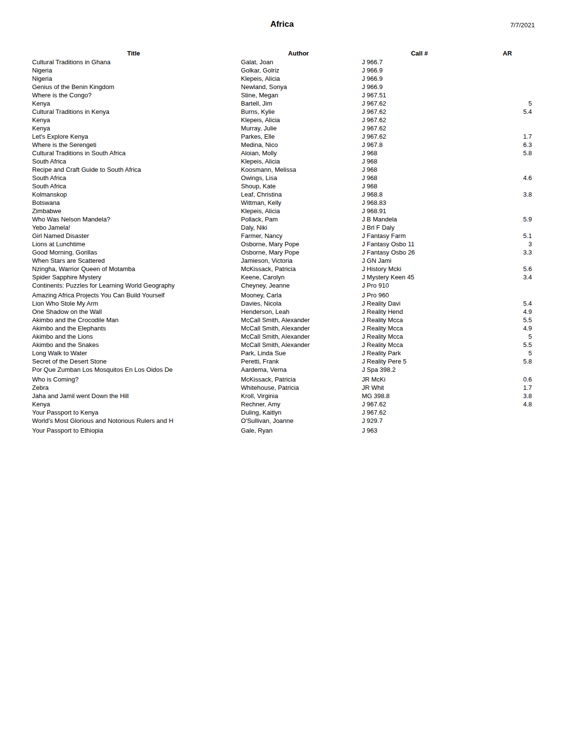Africa
7/7/2021
| Title | Author | Call # | AR |
| --- | --- | --- | --- |
| Cultural Traditions in Ghana | Galat, Joan | J 966.7 | |
| Nigeria | Golkar, Golriz | J 966.9 | |
| Nigeria | Klepeis, Alicia | J 966.9 | |
| Genius of the Benin Kingdom | Newland, Sonya | J 966.9 | |
| Where is the Congo? | Stine, Megan | J 967.51 | |
| Kenya | Bartell, Jim | J 967.62 | 5 |
| Cultural Traditions in Kenya | Burns, Kylie | J 967.62 | 5.4 |
| Kenya | Klepeis, Alicia | J 967.62 | |
| Kenya | Murray, Julie | J 967.62 | |
| Let's Explore Kenya | Parkes, Elle | J 967.62 | 1.7 |
| Where is the Serengeti | Medina, Nico | J 967.8 | 6.3 |
| Cultural Traditions in South Africa | Aloian, Molly | J 968 | 5.8 |
| South Africa | Klepeis, Alicia | J 968 | |
| Recipe and Craft Guide to South Africa | Koosmann, Melissa | J 968 | |
| South Africa | Owings, Lisa | J 968 | 4.6 |
| South Africa | Shoup, Kate | J 968 | |
| Kolmanskop | Leaf, Christina | J 968.8 | 3.8 |
| Botswana | Wittman, Kelly | J 968.83 | |
| Zimbabwe | Klepeis, Alicia | J 968.91 | |
| Who Was Nelson Mandela? | Pollack, Pam | J B Mandela | 5.9 |
| Yebo Jamela! | Daly, Niki | J Brl F Daly | |
| Girl Named Disaster | Farmer, Nancy | J Fantasy Farm | 5.1 |
| Lions at Lunchtime | Osborne, Mary Pope | J Fantasy Osbo 11 | 3 |
| Good Morning, Gorillas | Osborne, Mary Pope | J Fantasy Osbo 26 | 3.3 |
| When Stars are Scattered | Jamieson, Victoria | J GN Jami | |
| Nzingha, Warrior Queen of Motamba | McKissack, Patricia | J History Mcki | 5.6 |
| Spider Sapphire Mystery | Keene, Carolyn | J Mystery Keen 45 | 3.4 |
| Continents: Puzzles for Learning World Geography | Cheyney, Jeanne | J Pro 910 | |
| Amazing Africa Projects You Can Build Yourself | Mooney, Carla | J Pro 960 | |
| Lion Who Stole My Arm | Davies, Nicola | J Reality Davi | 5.4 |
| One Shadow on the Wall | Henderson, Leah | J Reality Hend | 4.9 |
| Akimbo and the Crocodile Man | McCall Smith, Alexander | J Reality Mcca | 5.5 |
| Akimbo and the Elephants | McCall Smith, Alexander | J Reality Mcca | 4.9 |
| Akimbo and the Lions | McCall Smith, Alexander | J Reality Mcca | 5 |
| Akimbo and the Snakes | McCall Smith, Alexander | J Reality Mcca | 5.5 |
| Long Walk to Water | Park, Linda Sue | J Reality Park | 5 |
| Secret of the Desert Stone | Peretti, Frank | J Reality Pere 5 | 5.8 |
| Por Que Zumban Los Mosquitos En Los Oidos De | Aardema, Verna | J Spa 398.2 | |
| Who is Coming? | McKissack, Patricia | JR McKi | 0.6 |
| Zebra | Whitehouse, Patricia | JR Whit | 1.7 |
| Jaha and Jamil went Down the Hill | Kroll, Virginia | MG 398.8 | 3.8 |
| Kenya | Rechner, Amy | J 967.62 | 4.8 |
| Your Passport to Kenya | Duling, Kaitlyn | J 967.62 | |
| World's Most Glorious and Notorious Rulers and H | O'Sullivan, Joanne | J 929.7 | |
| Your Passport to Ethiopia | Gale, Ryan | J 963 | |